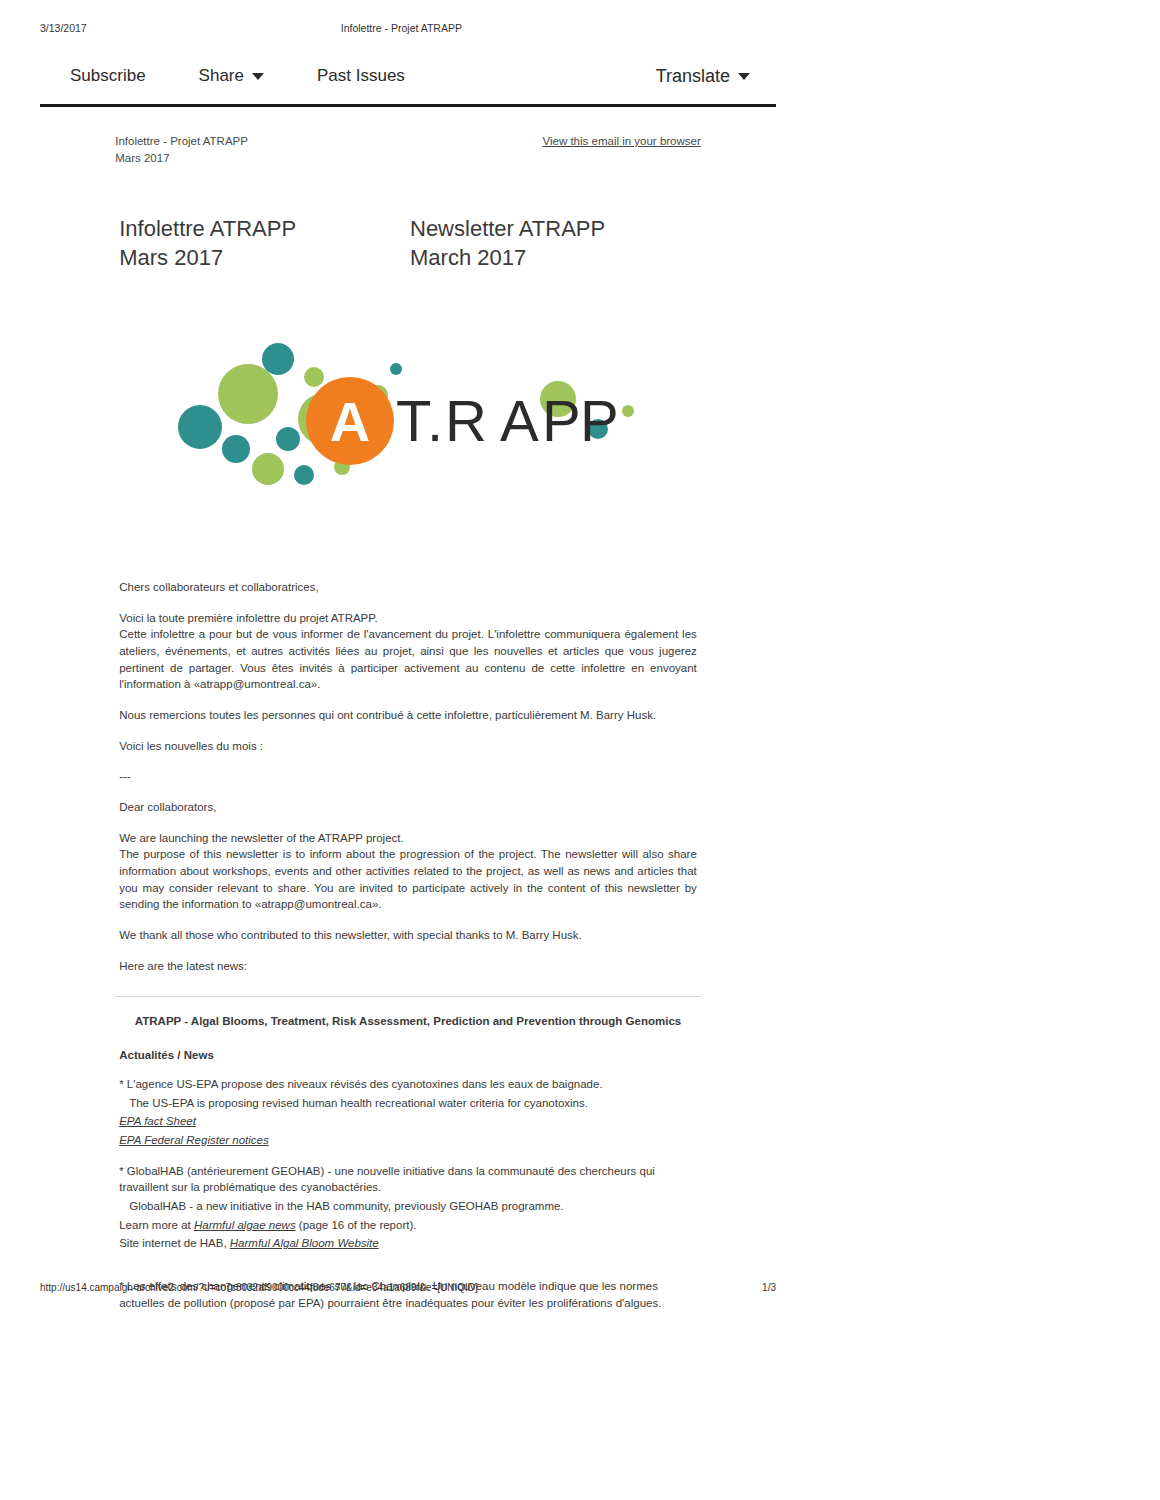3/13/2017
Infolettre - Projet ATRAPP
Subscribe
Share
Past Issues
Translate
Infolettre - Projet ATRAPP
Mars 2017
View this email in your browser
Infolettre ATRAPP
Mars 2017
Newsletter ATRAPP
March 2017
A T.R A P P
Chers collaborateurs et collaboratrices,
Voici la toute première infolettre du projet ATRAPP.
Cette infolettre a pour but de vous informer de l'avancement du projet. L'infolettre communiquera également les ateliers, événements, et autres activités liées au projet, ainsi que les nouvelles et articles que vous jugerez pertinent de partager. Vous êtes invités à participer activement au contenu de cette infolettre en envoyant l'information à «atrapp@umontreal.ca».
Nous remercions toutes les personnes qui ont contribué à cette infolettre, particulièrement M. Barry Husk.
Voici les nouvelles du mois :
---
Dear collaborators,
We are launching the newsletter of the ATRAPP project.
The purpose of this newsletter is to inform about the progression of the project. The newsletter will also share information about workshops, events and other activities related to the project, as well as news and articles that you may consider relevant to share. You are invited to participate actively in the content of this newsletter by sending the information to «atrapp@umontreal.ca».
We thank all those who contributed to this newsletter, with special thanks to M. Barry Husk.
Here are the latest news:
ATRAPP - Algal Blooms, Treatment, Risk Assessment, Prediction and Prevention through Genomics
Actualités / News
* L'agence US-EPA propose des niveaux révisés des cyanotoxines dans les eaux de baignade.
The US-EPA is proposing revised human health recreational water criteria for cyanotoxins.
EPA fact Sheet
EPA Federal Register notices
* GlobalHAB (antérieurement GEOHAB) - une nouvelle initiative dans la communauté des chercheurs qui travaillent sur la problématique des cyanobactéries.
GlobalHAB - a new initiative in the HAB community, previously GEOHAB programme.
Learn more at Harmful algae news (page 16 of the report).
Site internet de HAB, Harmful Algal Bloom Website
* Les effets des changements climatiques sur lac Champlain. Un nouveau modèle indique que les normes actuelles de pollution (proposé par EPA) pourraient être inadéquates pour éviter les proliférations d'algues.
http://us14.campaign-archive2.com/?u=cc7c8032af9000cc44f8de677&id=e34a1a689f&e=[UNIQID]
1/3